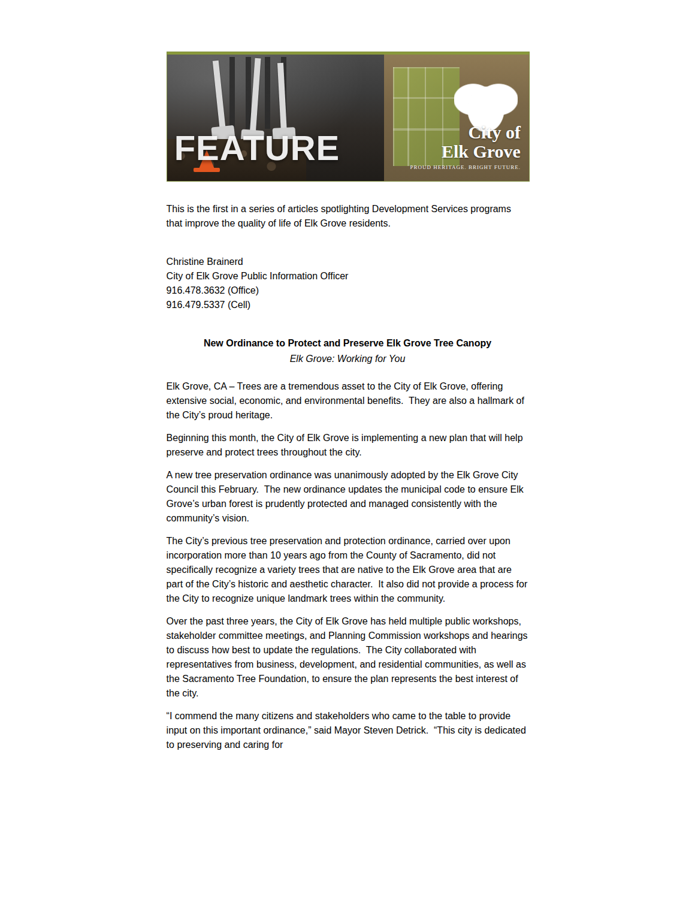FEATURE
City of
Elk Grove
Proud Heritage. Bright Future.
This is the first in a series of articles spotlighting Development Services programs that improve the quality of life of Elk Grove residents.
Christine Brainerd
City of Elk Grove Public Information Officer
916.478.3632 (Office)
916.479.5337 (Cell)
New Ordinance to Protect and Preserve Elk Grove Tree Canopy
Elk Grove: Working for You
Elk Grove, CA – Trees are a tremendous asset to the City of Elk Grove, offering extensive social, economic, and environmental benefits. They are also a hallmark of the City’s proud heritage.
Beginning this month, the City of Elk Grove is implementing a new plan that will help preserve and protect trees throughout the city.
A new tree preservation ordinance was unanimously adopted by the Elk Grove City Council this February. The new ordinance updates the municipal code to ensure Elk Grove’s urban forest is prudently protected and managed consistently with the community’s vision.
The City’s previous tree preservation and protection ordinance, carried over upon incorporation more than 10 years ago from the County of Sacramento, did not specifically recognize a variety trees that are native to the Elk Grove area that are part of the City’s historic and aesthetic character. It also did not provide a process for the City to recognize unique landmark trees within the community.
Over the past three years, the City of Elk Grove has held multiple public workshops, stakeholder committee meetings, and Planning Commission workshops and hearings to discuss how best to update the regulations. The City collaborated with representatives from business, development, and residential communities, as well as the Sacramento Tree Foundation, to ensure the plan represents the best interest of the city.
“I commend the many citizens and stakeholders who came to the table to provide input on this important ordinance,” said Mayor Steven Detrick. “This city is dedicated to preserving and caring for